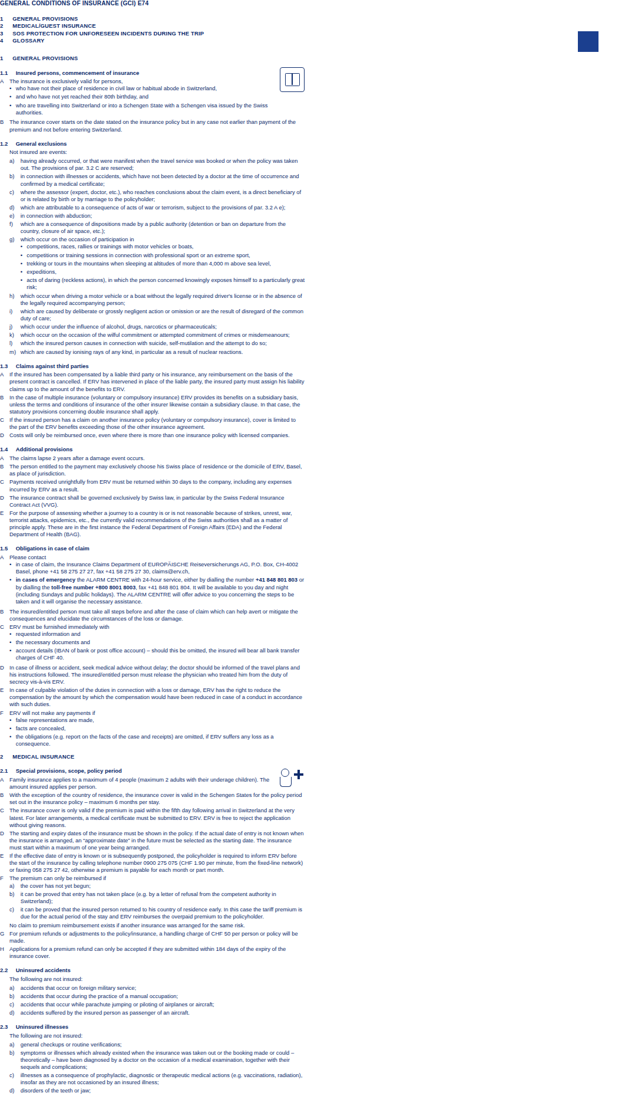General conditions of insurance (GCI) E74
1 General provisions
2 Medical/guest insurance
3 SOS protection for unforeseen incidents during the trip
4 Glossary
1 General provisions
1.1 Insured persons, commencement of insurance
A The insurance is exclusively valid for persons,
who have not their place of residence in civil law or habitual abode in Switzerland,
and who have not yet reached their 80th birthday, and
who are travelling into Switzerland or into a Schengen State with a Schengen visa issued by the Swiss authorities.
B The insurance cover starts on the date stated on the insurance policy but in any case not earlier than payment of the premium and not before entering Switzerland.
1.2 General exclusions
Not insured are events:
having already occurred, or that were manifest when the travel service was booked or when the policy was taken out. The provisions of par. 3.2 C are reserved;
in connection with illnesses or accidents, which have not been detected by a doctor at the time of occurrence and confirmed by a medical certificate;
where the assessor (expert, doctor, etc.), who reaches conclusions about the claim event, is a direct beneficiary of or is related by birth or by marriage to the policyholder;
which are attributable to a consequence of acts of war or terrorism, subject to the provisions of par. 3.2 A e);
in connection with abduction;
which are a consequence of dispositions made by a public authority (detention or ban on departure from the country, closure of air space, etc.);
which occur on the occasion of participation in
competitions, races, rallies or trainings with motor vehicles or boats,
competitions or training sessions in connection with professional sport or an extreme sport,
trekking or tours in the mountains when sleeping at altitudes of more than 4,000 m above sea level,
expeditions,
acts of daring (reckless actions), in which the person concerned knowingly exposes himself to a particularly great risk;
which occur when driving a motor vehicle or a boat without the legally required driver's license or in the absence of the legally required accompanying person;
which are caused by deliberate or grossly negligent action or omission or are the result of disregard of the common duty of care;
which occur under the influence of alcohol, drugs, narcotics or pharmaceuticals;
which occur on the occasion of the wilful commitment or attempted commitment of crimes or misdemeanours;
which the insured person causes in connection with suicide, self-mutilation and the attempt to do so;
which are caused by ionising rays of any kind, in particular as a result of nuclear reactions.
1.3 Claims against third parties
A If the insured has been compensated by a liable third party or his insurance, any reimbursement on the basis of the present contract is cancelled. If ERV has intervened in place of the liable party, the insured party must assign his liability claims up to the amount of the benefits to ERV.
B In the case of multiple insurance (voluntary or compulsory insurance) ERV provides its benefits on a subsidiary basis, unless the terms and conditions of insurance of the other insurer likewise contain a subsidiary clause. In that case, the statutory provisions concerning double insurance shall apply.
C If the insured person has a claim on another insurance policy (voluntary or compulsory insurance), cover is limited to the part of the ERV benefits exceeding those of the other insurance agreement.
D Costs will only be reimbursed once, even where there is more than one insurance policy with licensed companies.
1.4 Additional provisions
A The claims lapse 2 years after a damage event occurs.
B The person entitled to the payment may exclusively choose his Swiss place of residence or the domicile of ERV, Basel, as place of jurisdiction.
C Payments received unrightfully from ERV must be returned within 30 days to the company, including any expenses incurred by ERV as a result.
D The insurance contract shall be governed exclusively by Swiss law, in particular by the Swiss Federal Insurance Contract Act (VVG).
E For the purpose of assessing whether a journey to a country is or is not reasonable because of strikes, unrest, war, terrorist attacks, epidemics, etc., the currently valid recommendations of the Swiss authorities shall as a matter of principle apply. These are in the first instance the Federal Department of Foreign Affairs (EDA) and the Federal Department of Health (BAG).
1.5 Obligations in case of claim
A Please contact
in case of claim, the Insurance Claims Department of EUROPÄISCHE Reiseversicherungs AG, P.O. Box, CH-4002 Basel, phone +41 58 275 27 27, fax +41 58 275 27 30, claims@erv.ch,
in cases of emergency the ALARM CENTRE with 24-hour service, either by dialling the number +41 848 801 803 or by dialling the toll-free number +800 8001 8003, fax +41 848 801 804. It will be available to you day and night (including Sundays and public holidays). The ALARM CENTRE will offer advice to you concerning the steps to be taken and it will organise the necessary assistance.
B The insured/entitled person must take all steps before and after the case of claim which can help avert or mitigate the consequences and elucidate the circumstances of the loss or damage.
C ERV must be furnished immediately with
requested information and
the necessary documents and
account details (IBAN of bank or post office account) – should this be omitted, the insured will bear all bank transfer charges of CHF 40.
D In case of illness or accident, seek medical advice without delay; the doctor should be informed of the travel plans and his instructions followed. The insured/entitled person must release the physician who treated him from the duty of secrecy vis-à-vis ERV.
E In case of culpable violation of the duties in connection with a loss or damage, ERV has the right to reduce the compensation by the amount by which the compensation would have been reduced in case of a conduct in accordance with such duties.
F ERV will not make any payments if
false representations are made,
facts are concealed,
the obligations (e.g. report on the facts of the case and receipts) are omitted, if ERV suffers any loss as a consequence.
2 Medical insurance
2.1 Special provisions, scope, policy period
A Family insurance applies to a maximum of 4 people (maximum 2 adults with their underage children). The amount insured applies per person.
B With the exception of the country of residence, the insurance cover is valid in the Schengen States for the policy period set out in the insurance policy – maximum 6 months per stay.
C The insurance cover is only valid if the premium is paid within the fifth day following arrival in Switzerland at the very latest. For later arrangements, a medical certificate must be submitted to ERV. ERV is free to reject the application without giving reasons.
D The starting and expiry dates of the insurance must be shown in the policy. If the actual date of entry is not known when the insurance is arranged, an “approximate date” in the future must be selected as the starting date. The insurance must start within a maximum of one year being arranged.
E If the effective date of entry is known or is subsequently postponed, the policyholder is required to inform ERV before the start of the insurance by calling telephone number 0900 275 075 (CHF 1.90 per minute, from the fixed-line network) or faxing 058 275 27 42, otherwise a premium is payable for each month or part month.
F The premium can only be reimbursed if
the cover has not yet begun;
it can be proved that entry has not taken place (e.g. by a letter of refusal from the competent authority in Switzerland);
it can be proved that the insured person returned to his country of residence early. In this case the tariff premium is due for the actual period of the stay and ERV reimburses the overpaid premium to the policyholder.
No claim to premium reimbursement exists if another insurance was arranged for the same risk.
G For premium refunds or adjustments to the policy/insurance, a handling charge of CHF 50 per person or policy will be made.
H Applications for a premium refund can only be accepted if they are submitted within 184 days of the expiry of the insurance cover.
2.2 Uninsured accidents
The following are not insured:
accidents that occur on foreign military service;
accidents that occur during the practice of a manual occupation;
accidents that occur while parachute jumping or piloting of airplanes or aircraft;
accidents suffered by the insured person as passenger of an aircraft.
2.3 Uninsured illnesses
The following are not insured:
general checkups or routine verifications;
symptoms or illnesses which already existed when the insurance was taken out or the booking made or could – theoretically – have been diagnosed by a doctor on the occasion of a medical examination, together with their sequels and complications;
illnesses as a consequence of prophylactic, diagnostic or therapeutic medical actions (e.g. vaccinations, radiation), insofar as they are not occasioned by an insured illness;
disorders of the teeth or jaw;